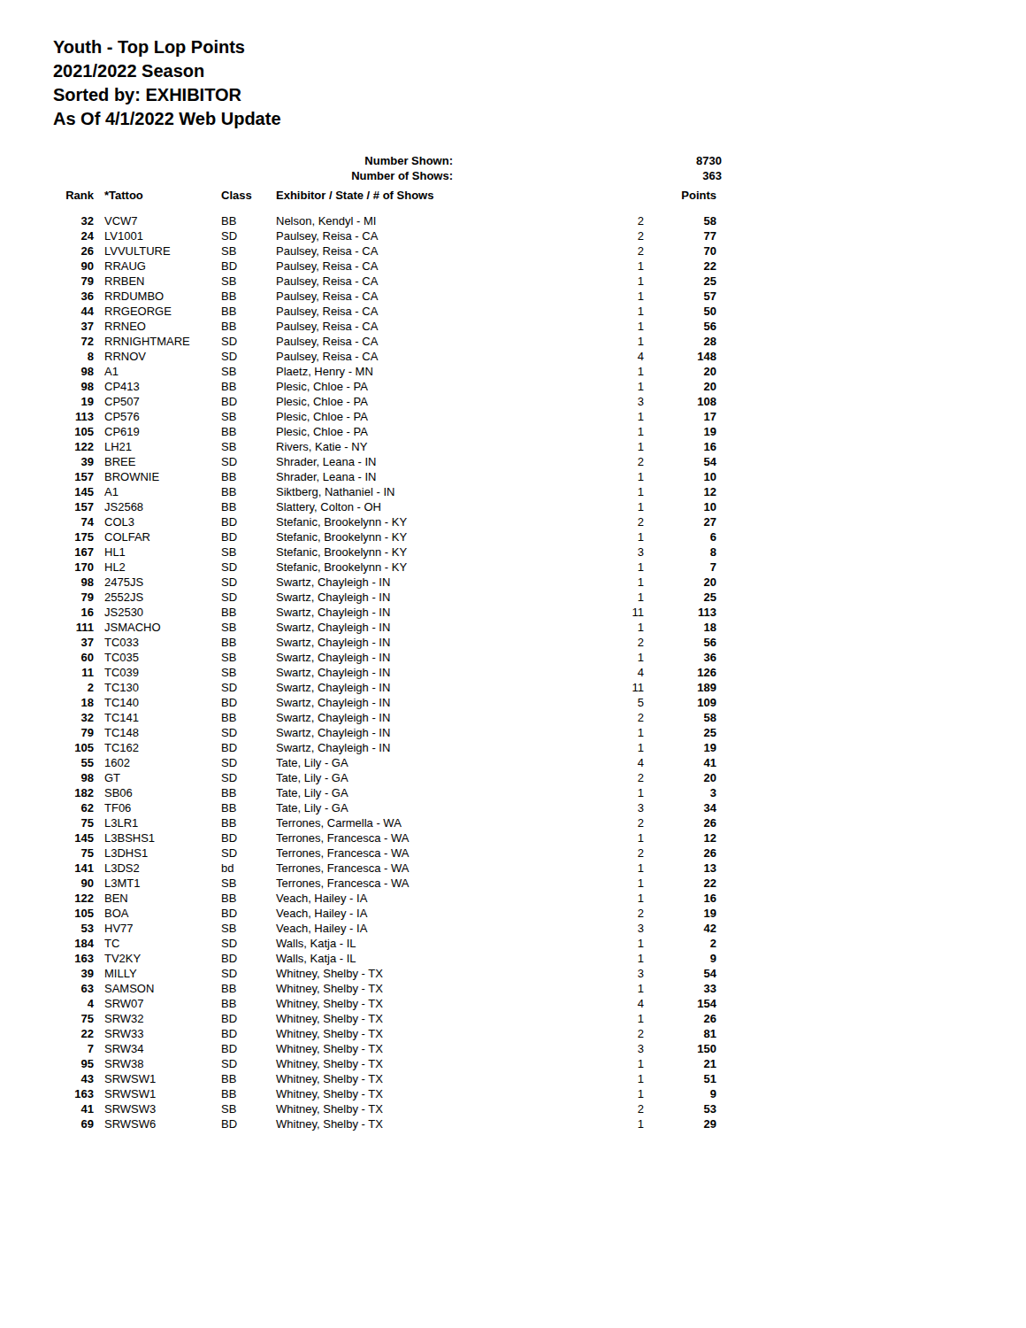Youth - Top Lop Points
2021/2022 Season
Sorted by: EXHIBITOR
As Of 4/1/2022 Web Update
| Number Shown: | 8730 |
| Number of Shows: | 363 |
| Rank | *Tattoo | Class | Exhibitor / State / # of Shows | | Points |
| --- | --- | --- | --- | --- | --- |
| 32 | VCW7 | BB | Nelson, Kendyl - MI | 2 | 58 |
| 24 | LV1001 | SD | Paulsey, Reisa - CA | 2 | 77 |
| 26 | LVVULTURE | SB | Paulsey, Reisa - CA | 2 | 70 |
| 90 | RRAUG | BD | Paulsey, Reisa - CA | 1 | 22 |
| 79 | RRBEN | SB | Paulsey, Reisa - CA | 1 | 25 |
| 36 | RRDUMBO | BB | Paulsey, Reisa - CA | 1 | 57 |
| 44 | RRGEORGE | BB | Paulsey, Reisa - CA | 1 | 50 |
| 37 | RRNEO | BB | Paulsey, Reisa - CA | 1 | 56 |
| 72 | RRNIGHTMARE | SD | Paulsey, Reisa - CA | 1 | 28 |
| 8 | RRNOV | SD | Paulsey, Reisa - CA | 4 | 148 |
| 98 | A1 | SB | Plaetz, Henry - MN | 1 | 20 |
| 98 | CP413 | BB | Plesic, Chloe - PA | 1 | 20 |
| 19 | CP507 | BD | Plesic, Chloe - PA | 3 | 108 |
| 113 | CP576 | SB | Plesic, Chloe - PA | 1 | 17 |
| 105 | CP619 | BB | Plesic, Chloe - PA | 1 | 19 |
| 122 | LH21 | SB | Rivers, Katie - NY | 1 | 16 |
| 39 | BREE | SD | Shrader, Leana - IN | 2 | 54 |
| 157 | BROWNIE | BB | Shrader, Leana - IN | 1 | 10 |
| 145 | A1 | BB | Siktberg, Nathaniel - IN | 1 | 12 |
| 157 | JS2568 | BB | Slattery, Colton - OH | 1 | 10 |
| 74 | COL3 | BD | Stefanic, Brookelynn - KY | 2 | 27 |
| 175 | COLFAR | BD | Stefanic, Brookelynn - KY | 1 | 6 |
| 167 | HL1 | SB | Stefanic, Brookelynn - KY | 3 | 8 |
| 170 | HL2 | SD | Stefanic, Brookelynn - KY | 1 | 7 |
| 98 | 2475JS | SD | Swartz, Chayleigh - IN | 1 | 20 |
| 79 | 2552JS | SD | Swartz, Chayleigh - IN | 1 | 25 |
| 16 | JS2530 | BB | Swartz, Chayleigh - IN | 11 | 113 |
| 111 | JSMACHO | SB | Swartz, Chayleigh - IN | 1 | 18 |
| 37 | TC033 | BB | Swartz, Chayleigh - IN | 2 | 56 |
| 60 | TC035 | SB | Swartz, Chayleigh - IN | 1 | 36 |
| 11 | TC039 | SB | Swartz, Chayleigh - IN | 4 | 126 |
| 2 | TC130 | SD | Swartz, Chayleigh - IN | 11 | 189 |
| 18 | TC140 | BD | Swartz, Chayleigh - IN | 5 | 109 |
| 32 | TC141 | BB | Swartz, Chayleigh - IN | 2 | 58 |
| 79 | TC148 | SD | Swartz, Chayleigh - IN | 1 | 25 |
| 105 | TC162 | BD | Swartz, Chayleigh - IN | 1 | 19 |
| 55 | 1602 | SD | Tate, Lily - GA | 4 | 41 |
| 98 | GT | SD | Tate, Lily - GA | 2 | 20 |
| 182 | SB06 | BB | Tate, Lily - GA | 1 | 3 |
| 62 | TF06 | BB | Tate, Lily - GA | 3 | 34 |
| 75 | L3LR1 | BB | Terrones, Carmella - WA | 2 | 26 |
| 145 | L3BSHS1 | BD | Terrones, Francesca - WA | 1 | 12 |
| 75 | L3DHS1 | SD | Terrones, Francesca - WA | 2 | 26 |
| 141 | L3DS2 | bd | Terrones, Francesca - WA | 1 | 13 |
| 90 | L3MT1 | SB | Terrones, Francesca - WA | 1 | 22 |
| 122 | BEN | BB | Veach, Hailey - IA | 1 | 16 |
| 105 | BOA | BD | Veach, Hailey - IA | 2 | 19 |
| 53 | HV77 | SB | Veach, Hailey - IA | 3 | 42 |
| 184 | TC | SD | Walls, Katja - IL | 1 | 2 |
| 163 | TV2KY | BD | Walls, Katja - IL | 1 | 9 |
| 39 | MILLY | SD | Whitney, Shelby - TX | 3 | 54 |
| 63 | SAMSON | BB | Whitney, Shelby - TX | 1 | 33 |
| 4 | SRW07 | BB | Whitney, Shelby - TX | 4 | 154 |
| 75 | SRW32 | BD | Whitney, Shelby - TX | 1 | 26 |
| 22 | SRW33 | BD | Whitney, Shelby - TX | 2 | 81 |
| 7 | SRW34 | BD | Whitney, Shelby - TX | 3 | 150 |
| 95 | SRW38 | SD | Whitney, Shelby - TX | 1 | 21 |
| 43 | SRWSW1 | BB | Whitney, Shelby - TX | 1 | 51 |
| 163 | SRWSW1 | BB | Whitney, Shelby - TX | 1 | 9 |
| 41 | SRWSW3 | SB | Whitney, Shelby - TX | 2 | 53 |
| 69 | SRWSW6 | BD | Whitney, Shelby - TX | 1 | 29 |